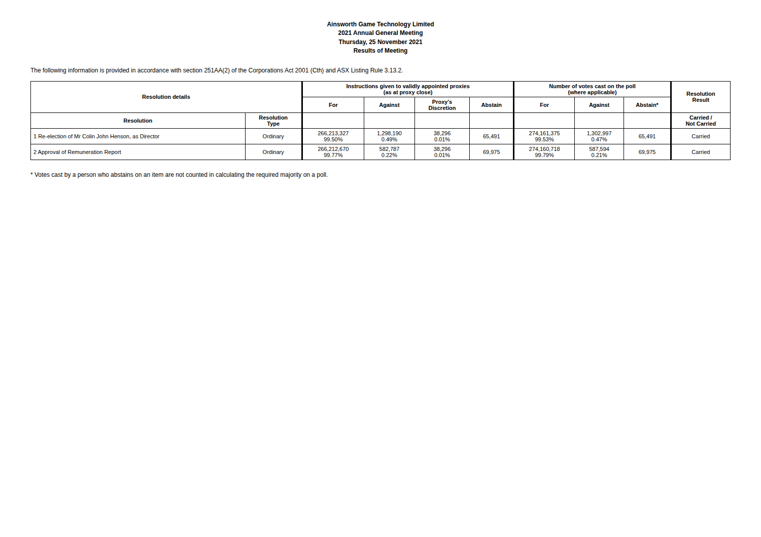Ainsworth Game Technology Limited
2021 Annual General Meeting
Thursday, 25 November 2021
Results of Meeting
The following information is provided in accordance with section 251AA(2) of the Corporations Act 2001 (Cth) and ASX Listing Rule 3.13.2.
| Resolution details | Instructions given to validly appointed proxies (as at proxy close) | Number of votes cast on the poll (where applicable) | Resolution Result |
| --- | --- | --- | --- |
| For | Against | Proxy's Discretion | Abstain | For | Against | Abstain* |
| Resolution | Resolution Type | | | | | | | | Carried / Not Carried |
| 1 Re-election of Mr Colin John Henson, as Director | Ordinary | 266,213,327 99.50% | 1,298,190 0.49% | 38,296 0.01% | 65,491 | 274,161,375 99.53% | 1,302,997 0.47% | 65,491 | Carried |
| 2 Approval of Remuneration Report | Ordinary | 266,212,670 99.77% | 582,787 0.22% | 38,296 0.01% | 69,975 | 274,160,718 99.79% | 587,594 0.21% | 69,975 | Carried |
* Votes cast by a person who abstains on an item are not counted in calculating the required majority on a poll.